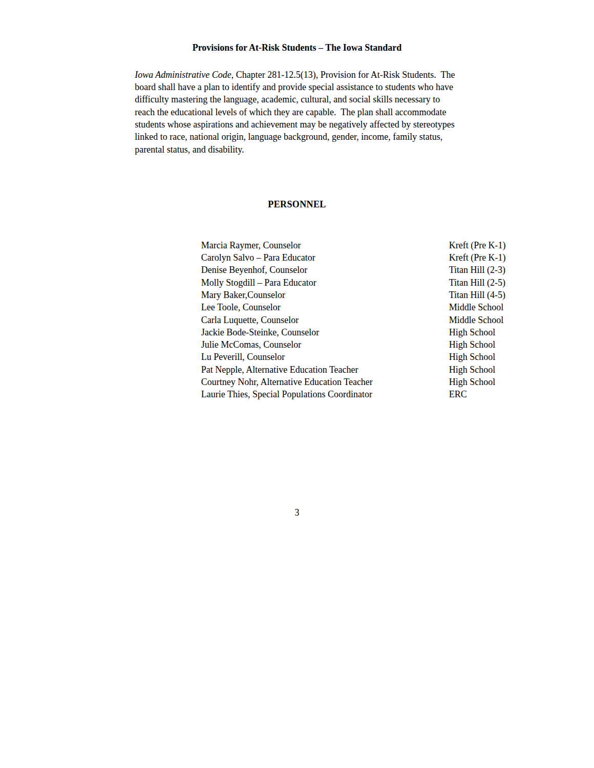Provisions for At-Risk Students – The Iowa Standard
Iowa Administrative Code, Chapter 281-12.5(13), Provision for At-Risk Students. The board shall have a plan to identify and provide special assistance to students who have difficulty mastering the language, academic, cultural, and social skills necessary to reach the educational levels of which they are capable. The plan shall accommodate students whose aspirations and achievement may be negatively affected by stereotypes linked to race, national origin, language background, gender, income, family status, parental status, and disability.
PERSONNEL
| Marcia Raymer, Counselor | Kreft (Pre K-1) |
| Carolyn Salvo – Para Educator | Kreft (Pre K-1) |
| Denise Beyenhof, Counselor | Titan Hill (2-3) |
| Molly Stogdill – Para Educator | Titan Hill (2-5) |
| Mary Baker,Counselor | Titan Hill (4-5) |
| Lee Toole, Counselor | Middle School |
| Carla Luquette, Counselor | Middle School |
| Jackie Bode-Steinke, Counselor | High School |
| Julie McComas, Counselor | High School |
| Lu Peverill, Counselor | High School |
| Pat Nepple, Alternative Education Teacher | High School |
| Courtney Nohr, Alternative Education Teacher | High School |
| Laurie Thies, Special Populations Coordinator | ERC |
3